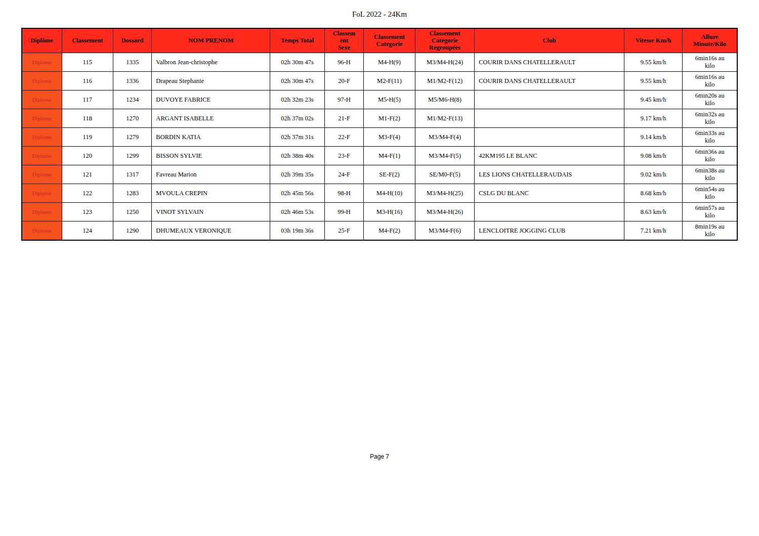FoL 2022 - 24Km
| Diplôme | Classement | Dossard | NOM PRENOM | Temps Total | Classem ent Sexe | Classement Categorie | Classement Categorie Regroupées | Club | Vitesse Km/h | Allure Minute/Kilo |
| --- | --- | --- | --- | --- | --- | --- | --- | --- | --- | --- |
| Diplome | 115 | 1335 | Valbron Jean-christophe | 02h 30m 47s | 96-H | M4-H(9) | M3/M4-H(24) | COURIR DANS CHATELLERAULT | 9.55 km/h | 6min16s au kilo |
| Diplome | 116 | 1336 | Drapeau Stephanie | 02h 30m 47s | 20-F | M2-F(11) | M1/M2-F(12) | COURIR DANS CHATELLERAULT | 9.55 km/h | 6min16s au kilo |
| Diplome | 117 | 1234 | DUVOYE FABRICE | 02h 32m 23s | 97-H | M5-H(5) | M5/M6-H(8) | | 9.45 km/h | 6min20s au kilo |
| Diplome | 118 | 1270 | ARGANT ISABELLE | 02h 37m 02s | 21-F | M1-F(2) | M1/M2-F(13) | | 9.17 km/h | 6min32s au kilo |
| Diplome | 119 | 1279 | BORDIN KATIA | 02h 37m 31s | 22-F | M3-F(4) | M3/M4-F(4) | | 9.14 km/h | 6min33s au kilo |
| Diplome | 120 | 1299 | BISSON SYLVIE | 02h 38m 40s | 23-F | M4-F(1) | M3/M4-F(5) | 42KM195 LE BLANC | 9.08 km/h | 6min36s au kilo |
| Diplome | 121 | 1317 | Favreau Marion | 02h 39m 35s | 24-F | SE-F(2) | SE/M0-F(5) | LES LIONS CHATELLERAUDAIS | 9.02 km/h | 6min38s au kilo |
| Diplome | 122 | 1283 | MVOULA CREPIN | 02h 45m 56s | 98-H | M4-H(10) | M3/M4-H(25) | CSLG DU BLANC | 8.68 km/h | 6min54s au kilo |
| Diplome | 123 | 1250 | VINOT SYLVAIN | 02h 46m 53s | 99-H | M3-H(16) | M3/M4-H(26) | | 8.63 km/h | 6min57s au kilo |
| Diplome | 124 | 1290 | DHUMEAUX VERONIQUE | 03h 19m 36s | 25-F | M4-F(2) | M3/M4-F(6) | LENCLOITRE JOGGING CLUB | 7.21 km/h | 8min19s au kilo |
Page 7